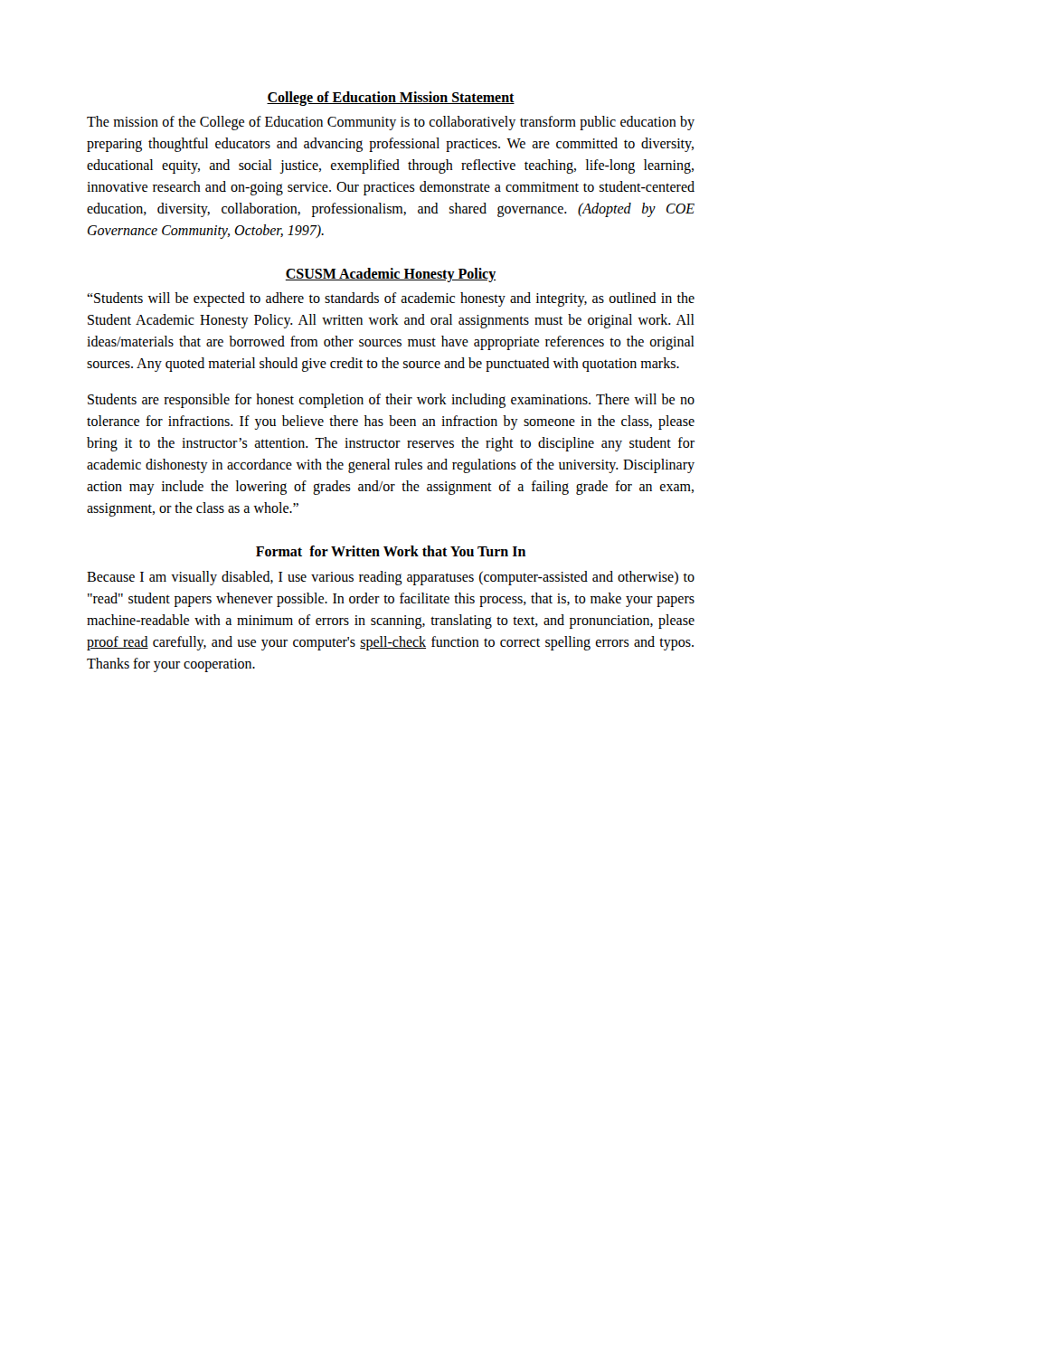College of Education Mission Statement
The mission of the College of Education Community is to collaboratively transform public education by preparing thoughtful educators and advancing professional practices. We are committed to diversity, educational equity, and social justice, exemplified through reflective teaching, life-long learning, innovative research and on-going service. Our practices demonstrate a commitment to student-centered education, diversity, collaboration, professionalism, and shared governance. (Adopted by COE Governance Community, October, 1997).
CSUSM Academic Honesty Policy
“Students will be expected to adhere to standards of academic honesty and integrity, as outlined in the Student Academic Honesty Policy. All written work and oral assignments must be original work. All ideas/materials that are borrowed from other sources must have appropriate references to the original sources. Any quoted material should give credit to the source and be punctuated with quotation marks.
Students are responsible for honest completion of their work including examinations. There will be no tolerance for infractions. If you believe there has been an infraction by someone in the class, please bring it to the instructor’s attention. The instructor reserves the right to discipline any student for academic dishonesty in accordance with the general rules and regulations of the university. Disciplinary action may include the lowering of grades and/or the assignment of a failing grade for an exam, assignment, or the class as a whole.”
Format for Written Work that You Turn In
Because I am visually disabled, I use various reading apparatuses (computer-assisted and otherwise) to "read" student papers whenever possible. In order to facilitate this process, that is, to make your papers machine-readable with a minimum of errors in scanning, translating to text, and pronunciation, please proof read carefully, and use your computer's spell-check function to correct spelling errors and typos. Thanks for your cooperation.